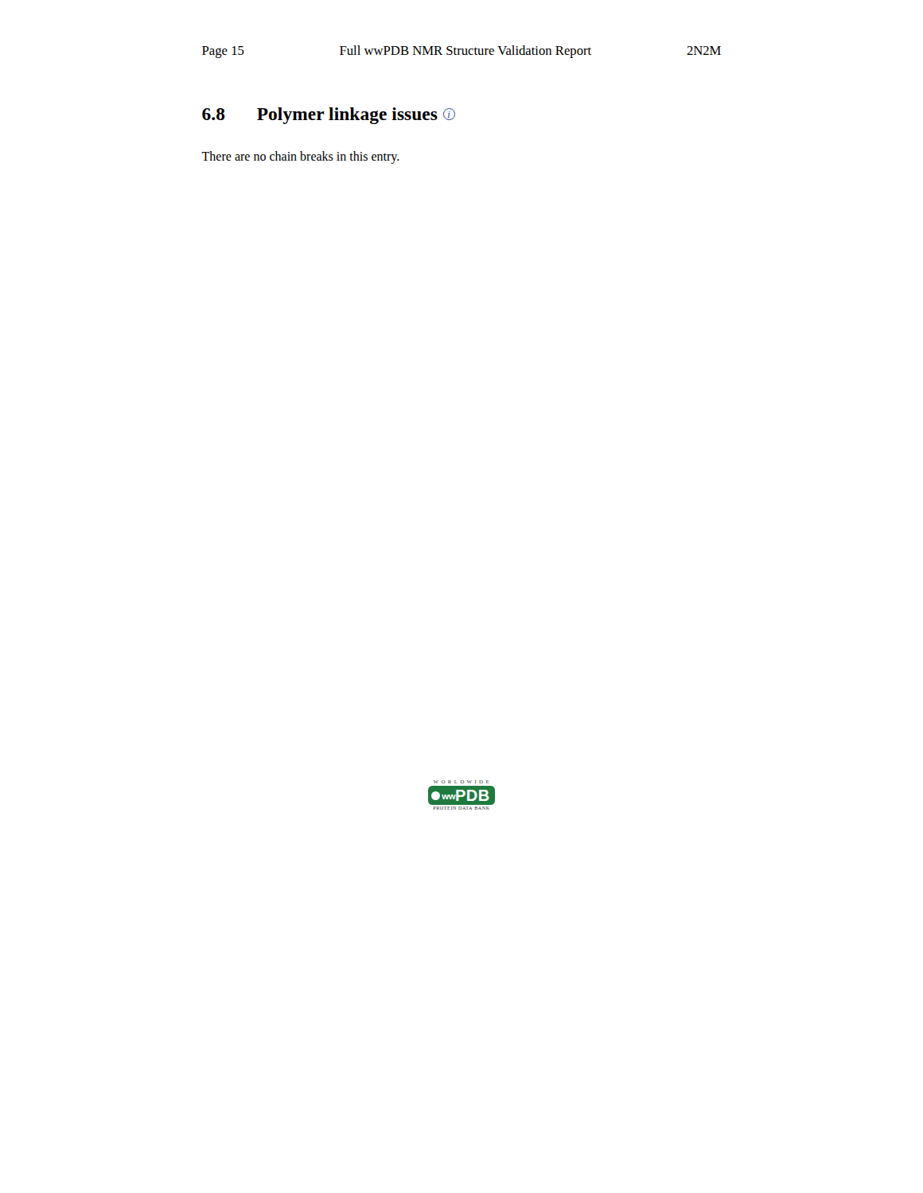Page 15
Full wwPDB NMR Structure Validation Report
2N2M
6.8 Polymer linkage issuesi
There are no chain breaks in this entry.
W O R L D W I D E
ww PDB
PROTEIN DATA BANK